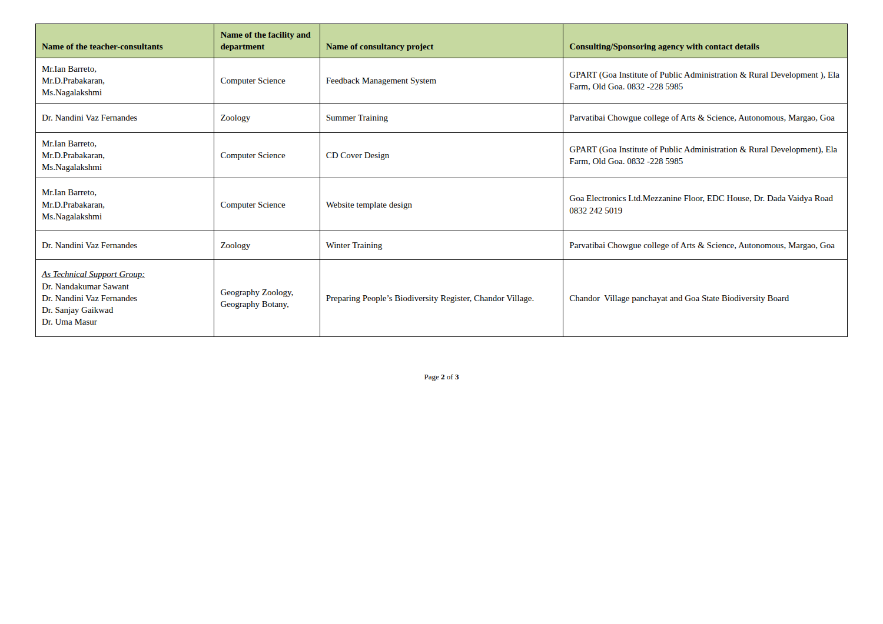| Name of the teacher-consultants | Name of the facility and department | Name of consultancy project | Consulting/Sponsoring agency with contact details |
| --- | --- | --- | --- |
| Mr.Ian Barreto, Mr.D.Prabakaran, Ms.Nagalakshmi | Computer Science | Feedback Management System | GPART (Goa Institute of Public Administration & Rural Development ), Ela Farm, Old Goa. 0832 -228 5985 |
| Dr. Nandini Vaz Fernandes | Zoology | Summer Training | Parvatibai Chowgue college of Arts & Science, Autonomous, Margao, Goa |
| Mr.Ian Barreto, Mr.D.Prabakaran, Ms.Nagalakshmi | Computer Science | CD Cover Design | GPART (Goa Institute of Public Administration & Rural Development), Ela Farm, Old Goa. 0832 -228 5985 |
| Mr.Ian Barreto, Mr.D.Prabakaran, Ms.Nagalakshmi | Computer Science | Website template design | Goa Electronics Ltd.Mezzanine Floor, EDC House, Dr. Dada Vaidya Road 0832 242 5019 |
| Dr. Nandini Vaz Fernandes | Zoology | Winter Training | Parvatibai Chowgue college of Arts & Science, Autonomous, Margao, Goa |
| As Technical Support Group: Dr. Nandakumar Sawant Dr. Nandini Vaz Fernandes Dr. Sanjay Gaikwad Dr. Uma Masur | Geography Zoology, Geography Botany, | Preparing People’s Biodiversity Register, Chandor Village. | Chandor Village panchayat and Goa State Biodiversity Board |
Page 2 of 3